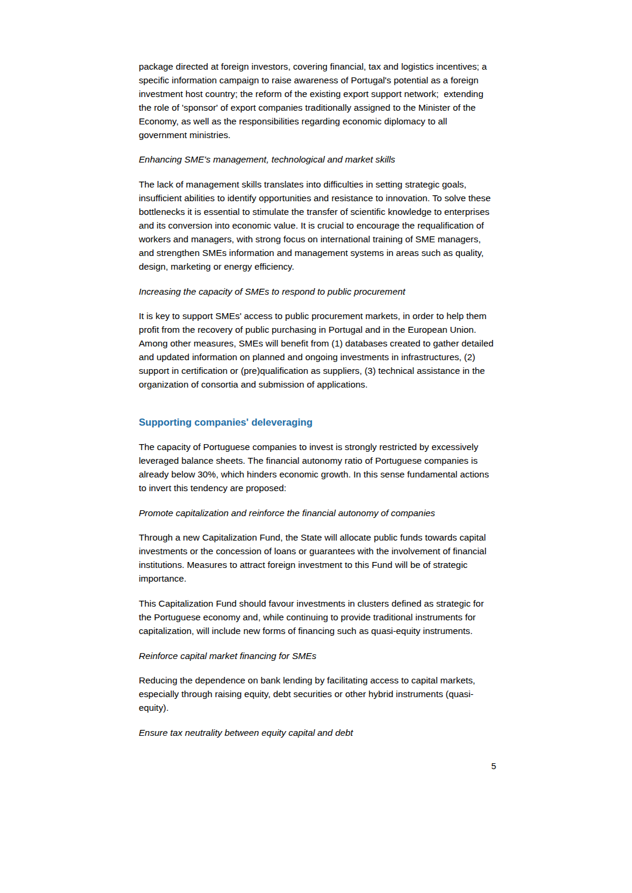package directed at foreign investors, covering financial, tax and logistics incentives; a specific information campaign to raise awareness of Portugal's potential as a foreign investment host country; the reform of the existing export support network; extending the role of 'sponsor' of export companies traditionally assigned to the Minister of the Economy, as well as the responsibilities regarding economic diplomacy to all government ministries.
Enhancing SME's management, technological and market skills
The lack of management skills translates into difficulties in setting strategic goals, insufficient abilities to identify opportunities and resistance to innovation. To solve these bottlenecks it is essential to stimulate the transfer of scientific knowledge to enterprises and its conversion into economic value. It is crucial to encourage the requalification of workers and managers, with strong focus on international training of SME managers, and strengthen SMEs information and management systems in areas such as quality, design, marketing or energy efficiency.
Increasing the capacity of SMEs to respond to public procurement
It is key to support SMEs' access to public procurement markets, in order to help them profit from the recovery of public purchasing in Portugal and in the European Union. Among other measures, SMEs will benefit from (1) databases created to gather detailed and updated information on planned and ongoing investments in infrastructures, (2) support in certification or (pre)qualification as suppliers, (3) technical assistance in the organization of consortia and submission of applications.
Supporting companies' deleveraging
The capacity of Portuguese companies to invest is strongly restricted by excessively leveraged balance sheets. The financial autonomy ratio of Portuguese companies is already below 30%, which hinders economic growth. In this sense fundamental actions to invert this tendency are proposed:
Promote capitalization and reinforce the financial autonomy of companies
Through a new Capitalization Fund, the State will allocate public funds towards capital investments or the concession of loans or guarantees with the involvement of financial institutions. Measures to attract foreign investment to this Fund will be of strategic importance.
This Capitalization Fund should favour investments in clusters defined as strategic for the Portuguese economy and, while continuing to provide traditional instruments for capitalization, will include new forms of financing such as quasi-equity instruments.
Reinforce capital market financing for SMEs
Reducing the dependence on bank lending by facilitating access to capital markets, especially through raising equity, debt securities or other hybrid instruments (quasi-equity).
Ensure tax neutrality between equity capital and debt
5